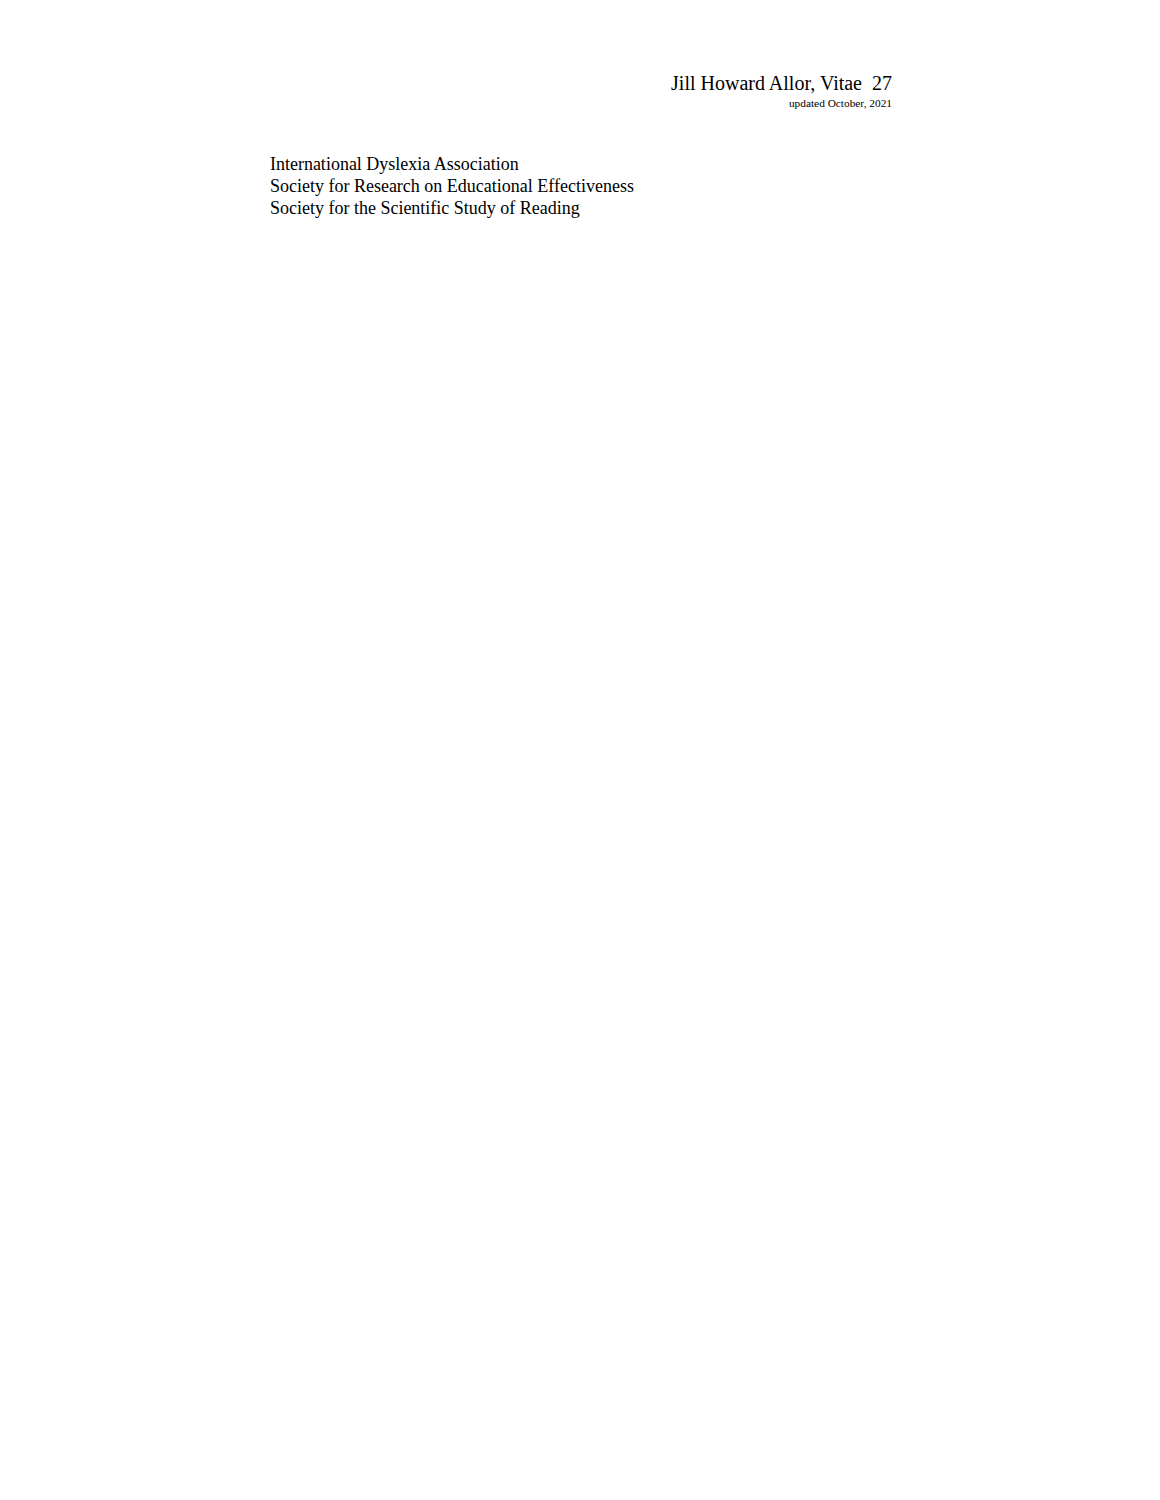Jill Howard Allor, Vitae 27
updated October, 2021
International Dyslexia Association
Society for Research on Educational Effectiveness
Society for the Scientific Study of Reading